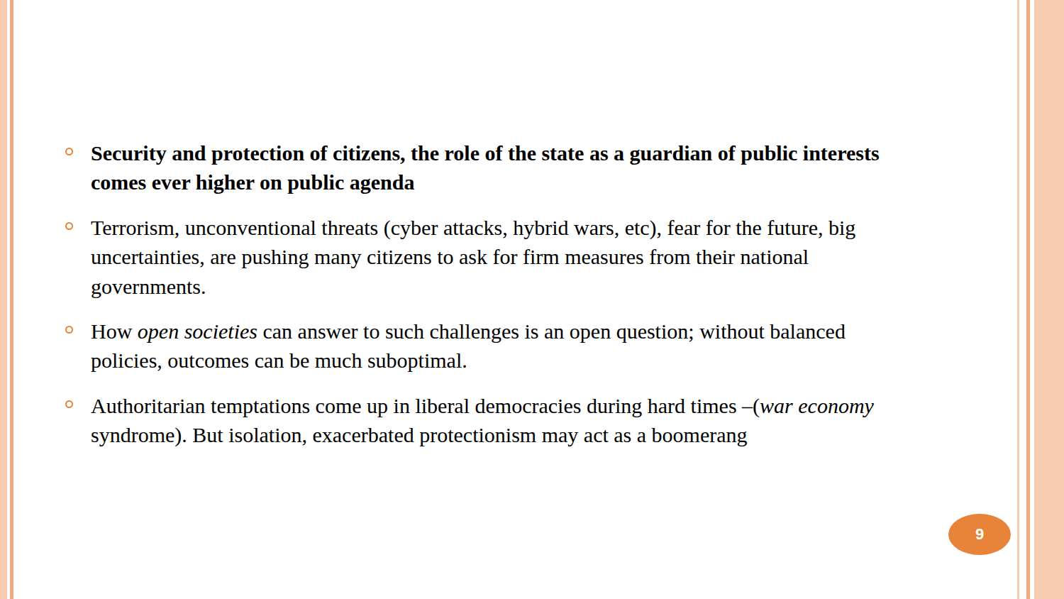Security and protection of citizens, the role of the state as a guardian of public interests comes ever higher on public agenda
Terrorism, unconventional threats (cyber attacks, hybrid wars, etc), fear for the future, big uncertainties, are pushing many citizens to ask for firm measures from their national governments.
How open societies can answer to such challenges is an open question; without balanced policies, outcomes can be much suboptimal.
Authoritarian temptations come up in liberal democracies during hard times –(war economy syndrome). But isolation, exacerbated protectionism may act as a boomerang
9